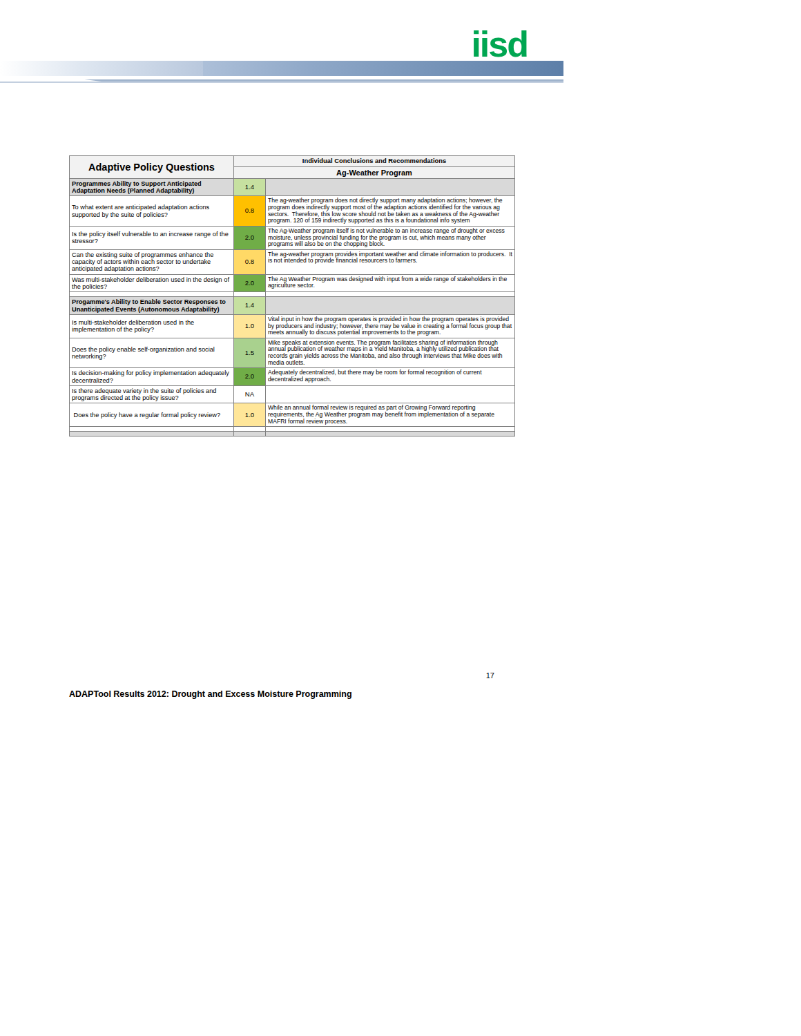iisd
| Adaptive Policy Questions | Individual Conclusions and Recommendations |
| Ag-Weather Program |
| Programmes Ability to Support Anticipated Adaptation Needs (Planned Adaptability) | 1.4 | |
| To what extent are anticipated adaptation actions supported by the suite of policies? | 0.8 | The ag-weather program does not directly support many adaptation actions; however, the program does indirectly support most of the adaption actions identified for the various ag sectors. Therefore, this low score should not be taken as a weakness of the Ag-weather program. 120 of 159 indirectly supported as this is a foundational info system |
| Is the policy itself vulnerable to an increase range of the stressor? | 2.0 | The Ag-Weather program itself is not vulnerable to an increase range of drought or excess moisture, unless provincial funding for the program is cut, which means many other programs will also be on the chopping block. |
| Can the existing suite of programmes enhance the capacity of actors within each sector to undertake anticipated adaptation actions? | 0.8 | The ag-weather program provides important weather and climate information to producers. It is not intended to provide financial resourcers to farmers. |
| Was multi-stakeholder deliberation used in the design of the policies? | 2.0 | The Ag Weather Program was designed with input from a wide range of stakeholders in the agriculture sector. |
| Progamme's Ability to Enable Sector Responses to Unanticipated Events (Autonomous Adaptability) | 1.4 | |
| Is multi-stakeholder deliberation used in the implementation of the policy? | 1.0 | Vital input in how the program operates is provided in how the program operates is provided by producers and industry; however, there may be value in creating a formal focus group that meets annually to discuss potential improvements to the program. |
| Does the policy enable self-organization and social networking? | 1.5 | Mike speaks at extension events. The program facilitates sharing of information through annual publication of weather maps in a Yield Manitoba, a highly utilized publication that records grain yields across the Manitoba, and also through interviews that Mike does with media outlets. |
| Is decision-making for policy implementation adequately decentralized? | 2.0 | Adequately decentralized, but there may be room for formal recognition of current decentralized approach. |
| Is there adequate variety in the suite of policies and programs directed at the policy issue? | NA | |
| Does the policy have a regular formal policy review? | 1.0 | While an annual formal review is required as part of Growing Forward reporting requirements, the Ag Weather program may benefit from implementation of a separate MAFRI formal review process. |
17
ADAPTool Results 2012: Drought and Excess Moisture Programming